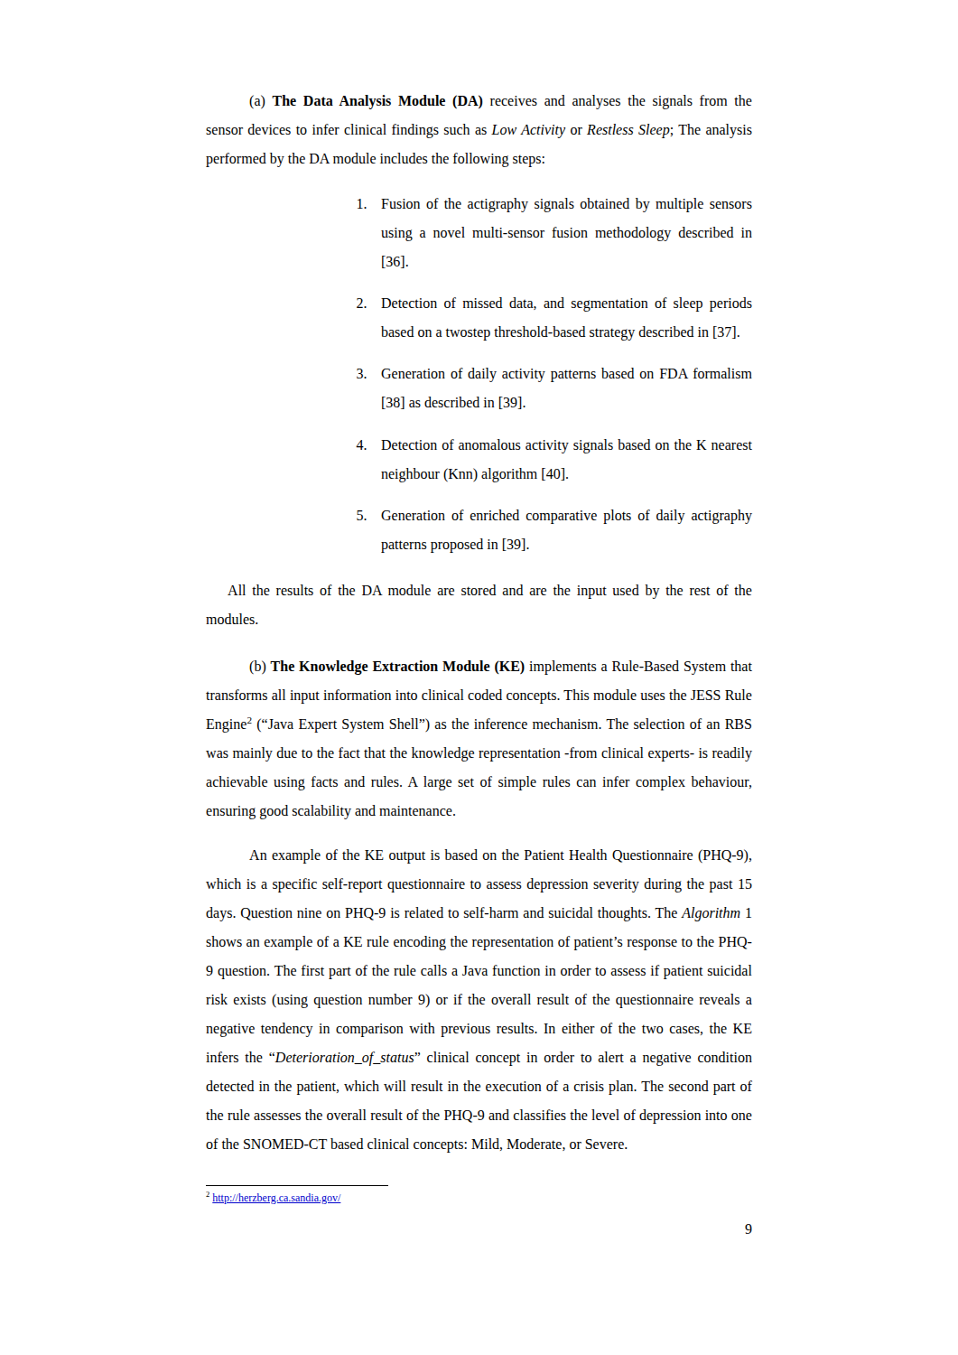(a) The Data Analysis Module (DA) receives and analyses the signals from the sensor devices to infer clinical findings such as Low Activity or Restless Sleep; The analysis performed by the DA module includes the following steps:
Fusion of the actigraphy signals obtained by multiple sensors using a novel multi-sensor fusion methodology described in [36].
Detection of missed data, and segmentation of sleep periods based on a twostep threshold-based strategy described in [37].
Generation of daily activity patterns based on FDA formalism [38] as described in [39].
Detection of anomalous activity signals based on the K nearest neighbour (Knn) algorithm [40].
Generation of enriched comparative plots of daily actigraphy patterns proposed in [39].
All the results of the DA module are stored and are the input used by the rest of the modules.
(b) The Knowledge Extraction Module (KE) implements a Rule-Based System that transforms all input information into clinical coded concepts. This module uses the JESS Rule Engine2 (“Java Expert System Shell”) as the inference mechanism. The selection of an RBS was mainly due to the fact that the knowledge representation -from clinical experts- is readily achievable using facts and rules. A large set of simple rules can infer complex behaviour, ensuring good scalability and maintenance.
An example of the KE output is based on the Patient Health Questionnaire (PHQ-9), which is a specific self-report questionnaire to assess depression severity during the past 15 days. Question nine on PHQ-9 is related to self-harm and suicidal thoughts. The Algorithm 1 shows an example of a KE rule encoding the representation of patient’s response to the PHQ-9 question. The first part of the rule calls a Java function in order to assess if patient suicidal risk exists (using question number 9) or if the overall result of the questionnaire reveals a negative tendency in comparison with previous results. In either of the two cases, the KE infers the “Deterioration_of_status” clinical concept in order to alert a negative condition detected in the patient, which will result in the execution of a crisis plan. The second part of the rule assesses the overall result of the PHQ-9 and classifies the level of depression into one of the SNOMED-CT based clinical concepts: Mild, Moderate, or Severe.
2 http://herzberg.ca.sandia.gov/
9